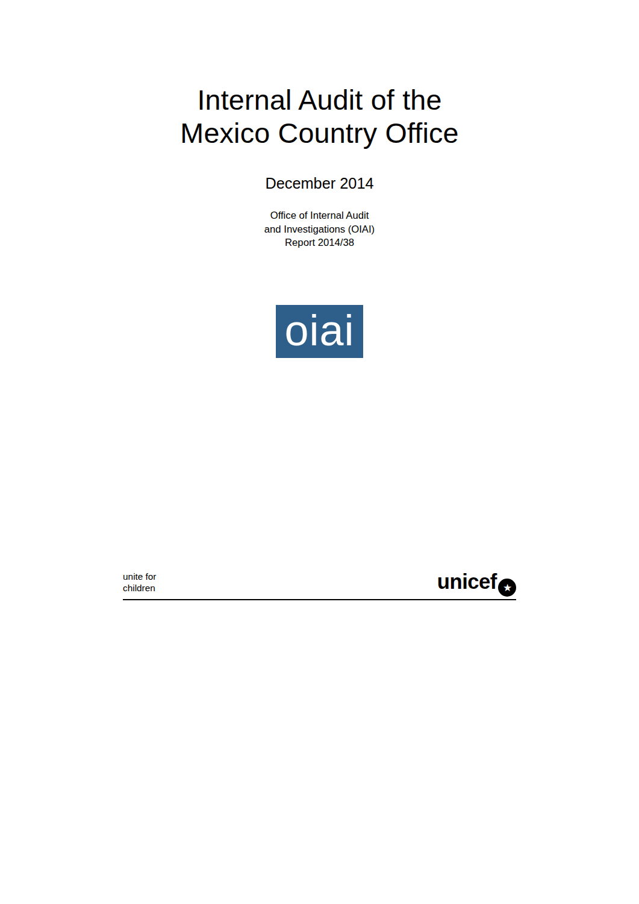Internal Audit of the
Mexico Country Office
December 2014
Office of Internal Audit
and Investigations (OIAI)
Report 2014/38
oiai
unite for
children
unicef★